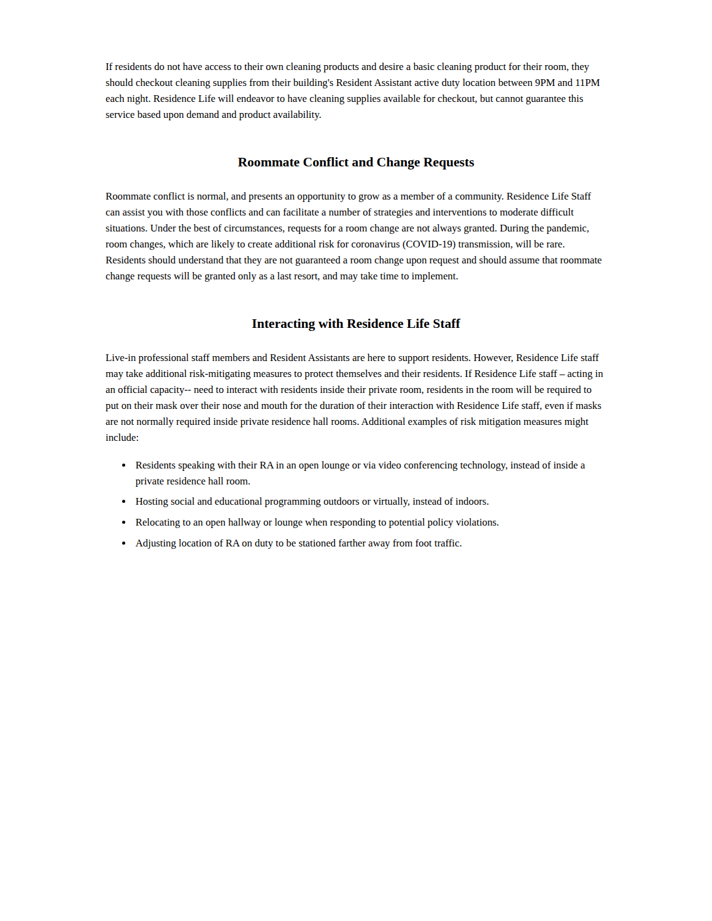If residents do not have access to their own cleaning products and desire a basic cleaning product for their room, they should checkout cleaning supplies from their building's Resident Assistant active duty location between 9PM and 11PM each night. Residence Life will endeavor to have cleaning supplies available for checkout, but cannot guarantee this service based upon demand and product availability.
Roommate Conflict and Change Requests
Roommate conflict is normal, and presents an opportunity to grow as a member of a community. Residence Life Staff can assist you with those conflicts and can facilitate a number of strategies and interventions to moderate difficult situations. Under the best of circumstances, requests for a room change are not always granted. During the pandemic, room changes, which are likely to create additional risk for coronavirus (COVID-19) transmission, will be rare. Residents should understand that they are not guaranteed a room change upon request and should assume that roommate change requests will be granted only as a last resort, and may take time to implement.
Interacting with Residence Life Staff
Live-in professional staff members and Resident Assistants are here to support residents. However, Residence Life staff may take additional risk-mitigating measures to protect themselves and their residents. If Residence Life staff – acting in an official capacity-- need to interact with residents inside their private room, residents in the room will be required to put on their mask over their nose and mouth for the duration of their interaction with Residence Life staff, even if masks are not normally required inside private residence hall rooms. Additional examples of risk mitigation measures might include:
Residents speaking with their RA in an open lounge or via video conferencing technology, instead of inside a private residence hall room.
Hosting social and educational programming outdoors or virtually, instead of indoors.
Relocating to an open hallway or lounge when responding to potential policy violations.
Adjusting location of RA on duty to be stationed farther away from foot traffic.